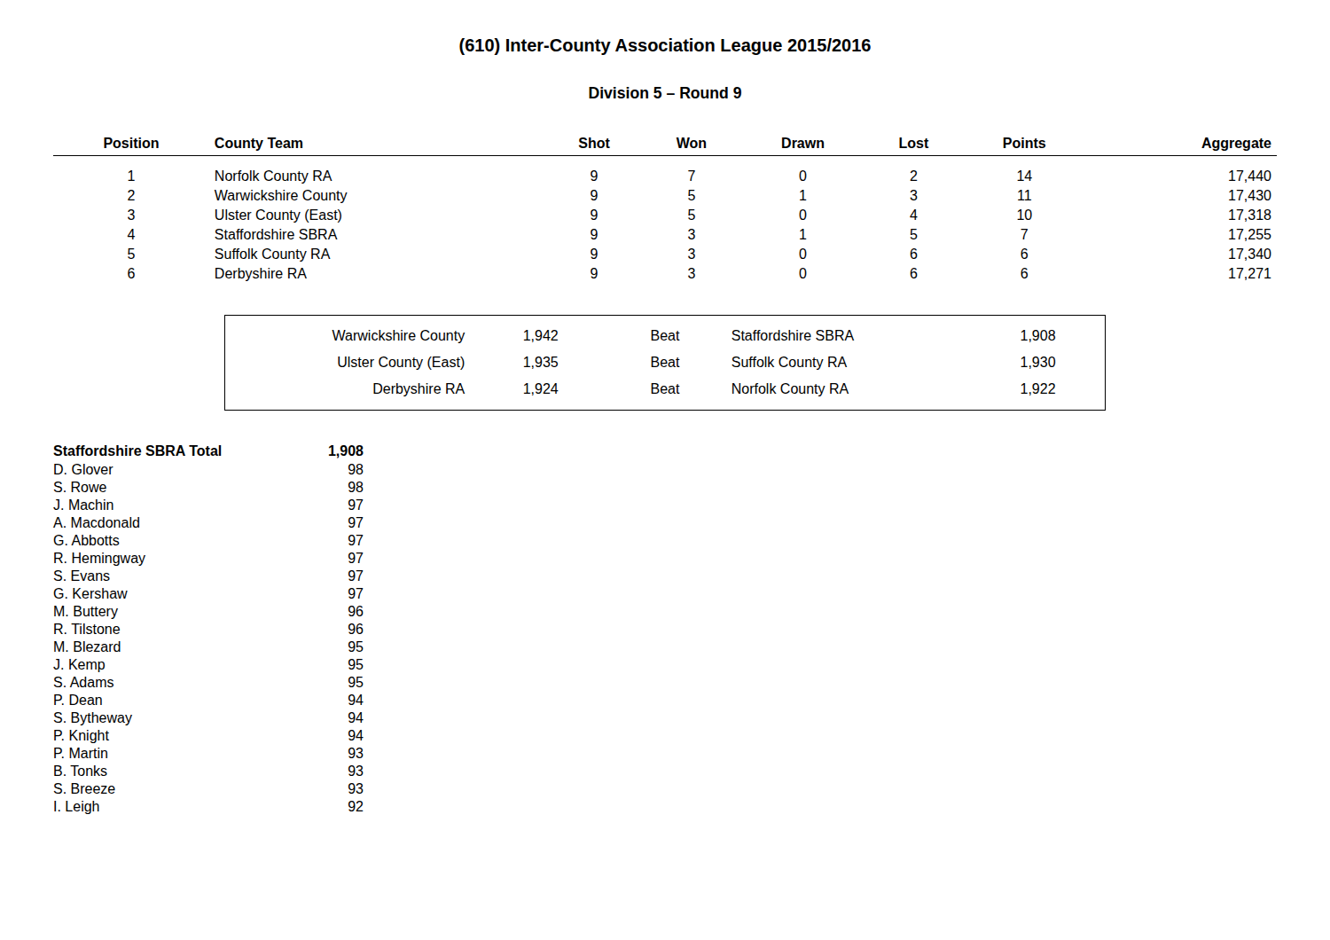(610) Inter-County Association League 2015/2016
Division 5 – Round 9
| Position | County Team | Shot | Won | Drawn | Lost | Points | Aggregate |
| --- | --- | --- | --- | --- | --- | --- | --- |
| 1 | Norfolk County RA | 9 | 7 | 0 | 2 | 14 | 17,440 |
| 2 | Warwickshire County | 9 | 5 | 1 | 3 | 11 | 17,430 |
| 3 | Ulster County (East) | 9 | 5 | 0 | 4 | 10 | 17,318 |
| 4 | Staffordshire SBRA | 9 | 3 | 1 | 5 | 7 | 17,255 |
| 5 | Suffolk County RA | 9 | 3 | 0 | 6 | 6 | 17,340 |
| 6 | Derbyshire RA | 9 | 3 | 0 | 6 | 6 | 17,271 |
| Warwickshire County | 1,942 | Beat | Staffordshire SBRA | 1,908 |
| Ulster County (East) | 1,935 | Beat | Suffolk County RA | 1,930 |
| Derbyshire RA | 1,924 | Beat | Norfolk County RA | 1,922 |
| Staffordshire SBRA Total | 1,908 |
| D. Glover | 98 |
| S. Rowe | 98 |
| J. Machin | 97 |
| A. Macdonald | 97 |
| G. Abbotts | 97 |
| R. Hemingway | 97 |
| S. Evans | 97 |
| G. Kershaw | 97 |
| M. Buttery | 96 |
| R. Tilstone | 96 |
| M. Blezard | 95 |
| J. Kemp | 95 |
| S. Adams | 95 |
| P. Dean | 94 |
| S. Bytheway | 94 |
| P. Knight | 94 |
| P. Martin | 93 |
| B. Tonks | 93 |
| S. Breeze | 93 |
| I. Leigh | 92 |